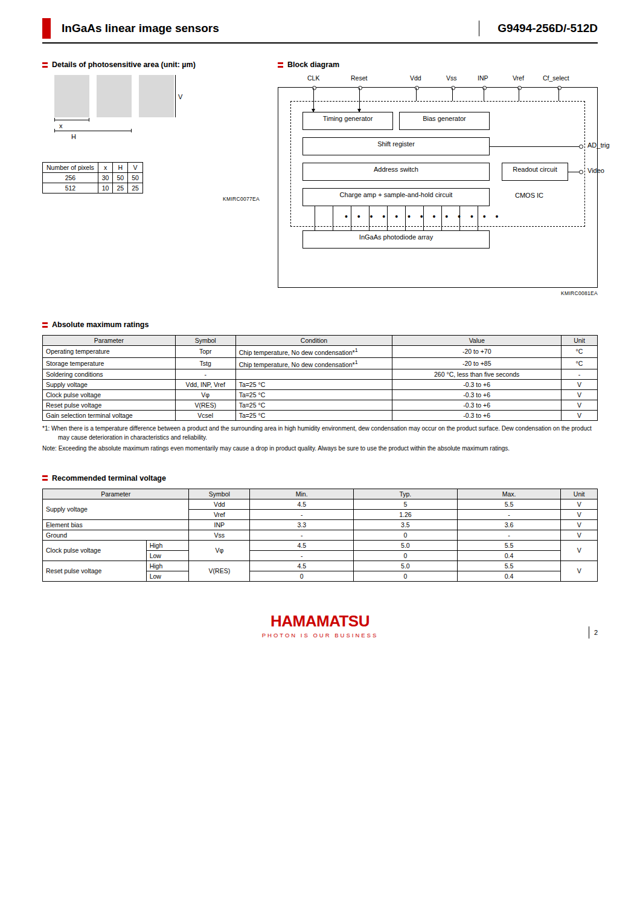InGaAs linear image sensors
G9494-256D/-512D
Details of photosensitive area (unit: µm)
V
x
H
| Number of pixels | x | H | V |
| --- | --- | --- | --- |
| 256 | 30 | 50 | 50 |
| 512 | 10 | 25 | 25 |
KMIRC0077EA
Block diagram
CLK Reset Vdd Vss INP Vref Cf_select
Timing generator
Bias generator
Shift register
Address switch
Readout circuit
Charge amp + sample-and-hold circuit
CMOS IC
AD_trig
Video
• • • • • • • • • • • • •
InGaAs photodiode array
KMIRC0081EA
Absolute maximum ratings
| Parameter | Symbol | Condition | Value | Unit |
| --- | --- | --- | --- | --- |
| Operating temperature | Topr | Chip temperature, No dew condensation* 1 | -20 to +70 | °C |
| Storage temperature | Tstg | Chip temperature, No dew condensation* 1 | -20 to +85 | °C |
| Soldering conditions | - | | 260 °C, less than five seconds | - |
| Supply voltage | Vdd, INP, Vref | Ta=25 °C | -0.3 to +6 | V |
| Clock pulse voltage | Vφ | Ta=25 °C | -0.3 to +6 | V |
| Reset pulse voltage | V(RES) | Ta=25 °C | -0.3 to +6 | V |
| Gain selection terminal voltage | Vcsel | Ta=25 °C | -0.3 to +6 | V |
*1: When there is a temperature difference between a product and the surrounding area in high humidity environment, dew condensation may occur on the product surface. Dew condensation on the product may cause deterioration in characteristics and reliability.
Note: Exceeding the absolute maximum ratings even momentarily may cause a drop in product quality. Always be sure to use the product within the absolute maximum ratings.
Recommended terminal voltage
| Parameter | Symbol | Min. | Typ. | Max. | Unit |
| --- | --- | --- | --- | --- | --- |
| Supply voltage | Vdd | 4.5 | 5 | 5.5 | V |
| Vref | - | 1.26 | - | V |
| Element bias | INP | 3.3 | 3.5 | 3.6 | V |
| Ground | Vss | - | 0 | - | V |
| Clock pulse voltage | High | Vφ | 4.5 | 5.0 | 5.5 | V |
| Low | - | 0 | 0.4 |
| Reset pulse voltage | High | V(RES) | 4.5 | 5.0 | 5.5 | V |
| Low | 0 | 0 | 0.4 |
HAMAMATSU
PHOTON IS OUR BUSINESS
2